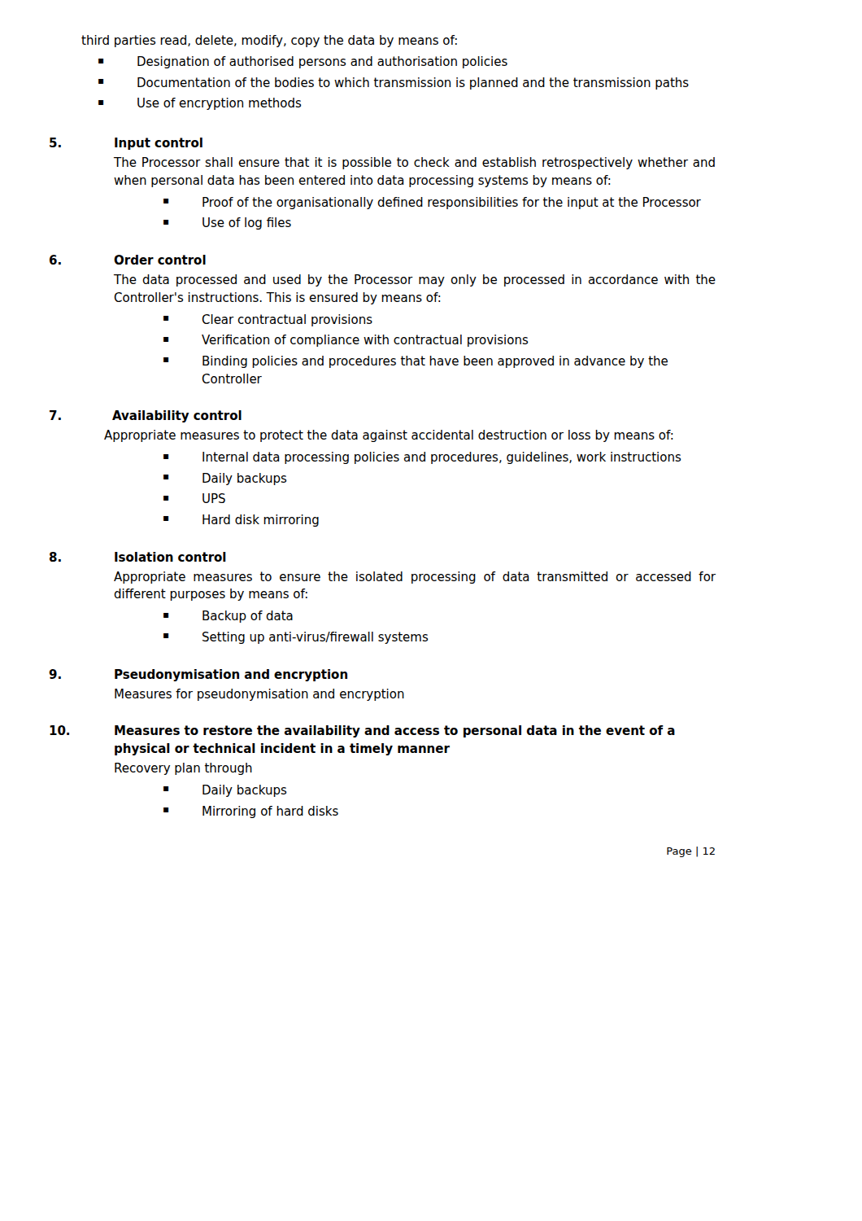third parties read, delete, modify, copy the data by means of:
Designation of authorised persons and authorisation policies
Documentation of the bodies to which transmission is planned and the transmission paths
Use of encryption methods
5.
Input control
The Processor shall ensure that it is possible to check and establish retrospectively whether and when personal data has been entered into data processing systems by means of:
Proof of the organisationally defined responsibilities for the input at the Processor
Use of log files
6.
Order control
The data processed and used by the Processor may only be processed in accordance with the Controller's instructions. This is ensured by means of:
Clear contractual provisions
Verification of compliance with contractual provisions
Binding policies and procedures that have been approved in advance by the Controller
7.
Availability control
Appropriate measures to protect the data against accidental destruction or loss by means of:
Internal data processing policies and procedures, guidelines, work instructions
Daily backups
UPS
Hard disk mirroring
8.
Isolation control
Appropriate measures to ensure the isolated processing of data transmitted or accessed for different purposes by means of:
Backup of data
Setting up anti-virus/firewall systems
9.
Pseudonymisation and encryption
Measures for pseudonymisation and encryption
10.
Measures to restore the availability and access to personal data in the event of a physical or technical incident in a timely manner
Recovery plan through
Daily backups
Mirroring of hard disks
Page | 12